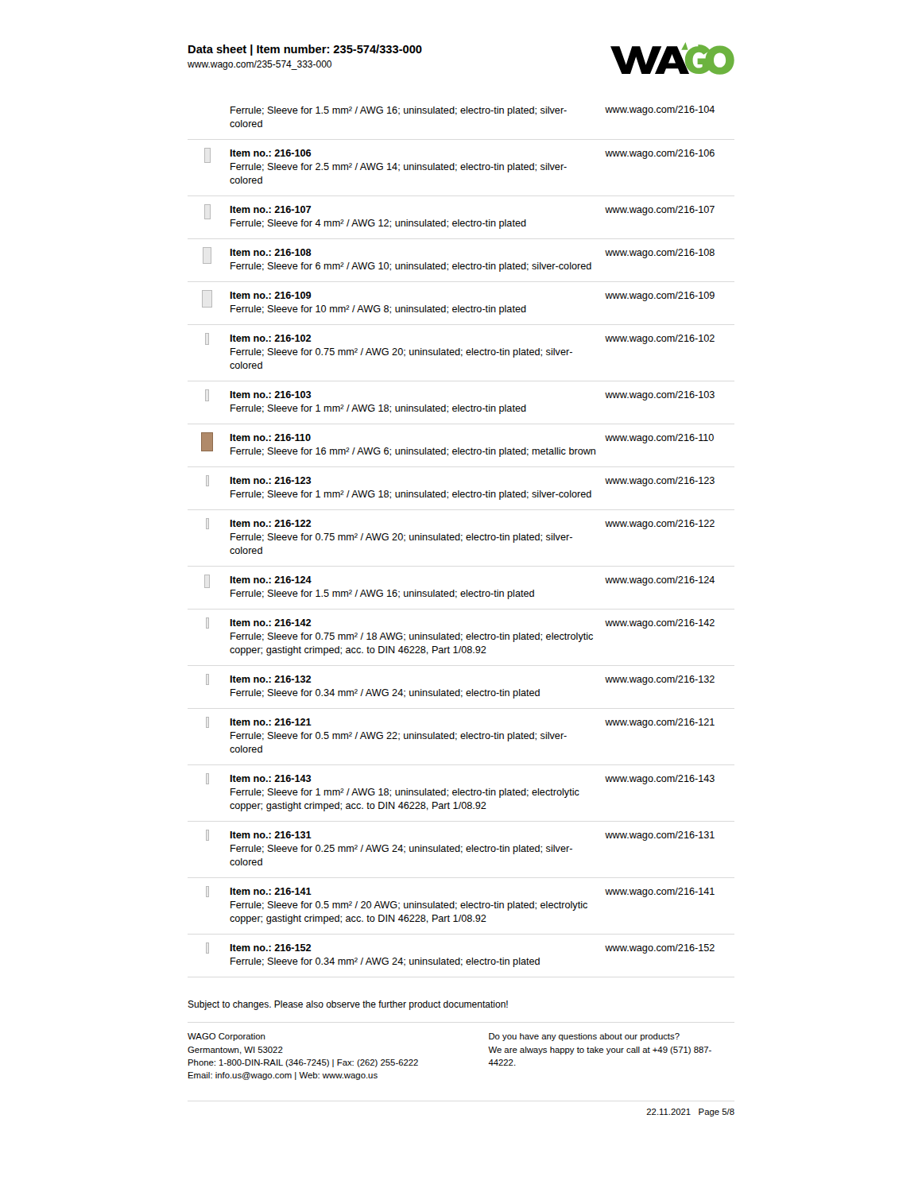Data sheet | Item number: 235-574/333-000
www.wago.com/235-574_333-000
| | Ferrule; Sleeve for 1.5 mm² / AWG 16; uninsulated; electro-tin plated; silver-colored | www.wago.com/216-104 |
| | Item no.: 216-106 Ferrule; Sleeve for 2.5 mm² / AWG 14; uninsulated; electro-tin plated; silver-colored | www.wago.com/216-106 |
| | Item no.: 216-107 Ferrule; Sleeve for 4 mm² / AWG 12; uninsulated; electro-tin plated | www.wago.com/216-107 |
| | Item no.: 216-108 Ferrule; Sleeve for 6 mm² / AWG 10; uninsulated; electro-tin plated; silver-colored | www.wago.com/216-108 |
| | Item no.: 216-109 Ferrule; Sleeve for 10 mm² / AWG 8; uninsulated; electro-tin plated | www.wago.com/216-109 |
| | Item no.: 216-102 Ferrule; Sleeve for 0.75 mm² / AWG 20; uninsulated; electro-tin plated; silver-colored | www.wago.com/216-102 |
| | Item no.: 216-103 Ferrule; Sleeve for 1 mm² / AWG 18; uninsulated; electro-tin plated | www.wago.com/216-103 |
| | Item no.: 216-110 Ferrule; Sleeve for 16 mm² / AWG 6; uninsulated; electro-tin plated; metallic brown | www.wago.com/216-110 |
| | Item no.: 216-123 Ferrule; Sleeve for 1 mm² / AWG 18; uninsulated; electro-tin plated; silver-colored | www.wago.com/216-123 |
| | Item no.: 216-122 Ferrule; Sleeve for 0.75 mm² / AWG 20; uninsulated; electro-tin plated; silver-colored | www.wago.com/216-122 |
| | Item no.: 216-124 Ferrule; Sleeve for 1.5 mm² / AWG 16; uninsulated; electro-tin plated | www.wago.com/216-124 |
| | Item no.: 216-142 Ferrule; Sleeve for 0.75 mm² / 18 AWG; uninsulated; electro-tin plated; electrolytic copper; gastight crimped; acc. to DIN 46228, Part 1/08.92 | www.wago.com/216-142 |
| | Item no.: 216-132 Ferrule; Sleeve for 0.34 mm² / AWG 24; uninsulated; electro-tin plated | www.wago.com/216-132 |
| | Item no.: 216-121 Ferrule; Sleeve for 0.5 mm² / AWG 22; uninsulated; electro-tin plated; silver-colored | www.wago.com/216-121 |
| | Item no.: 216-143 Ferrule; Sleeve for 1 mm² / AWG 18; uninsulated; electro-tin plated; electrolytic copper; gastight crimped; acc. to DIN 46228, Part 1/08.92 | www.wago.com/216-143 |
| | Item no.: 216-131 Ferrule; Sleeve for 0.25 mm² / AWG 24; uninsulated; electro-tin plated; silver-colored | www.wago.com/216-131 |
| | Item no.: 216-141 Ferrule; Sleeve for 0.5 mm² / 20 AWG; uninsulated; electro-tin plated; electrolytic copper; gastight crimped; acc. to DIN 46228, Part 1/08.92 | www.wago.com/216-141 |
| | Item no.: 216-152 Ferrule; Sleeve for 0.34 mm² / AWG 24; uninsulated; electro-tin plated | www.wago.com/216-152 |
Subject to changes. Please also observe the further product documentation!
WAGO Corporation
Germantown, WI 53022
Phone: 1-800-DIN-RAIL (346-7245) | Fax: (262) 255-6222
Email: info.us@wago.com | Web: www.wago.us
Do you have any questions about our products?
We are always happy to take your call at +49 (571) 887-44222.
22.11.2021 Page 5/8